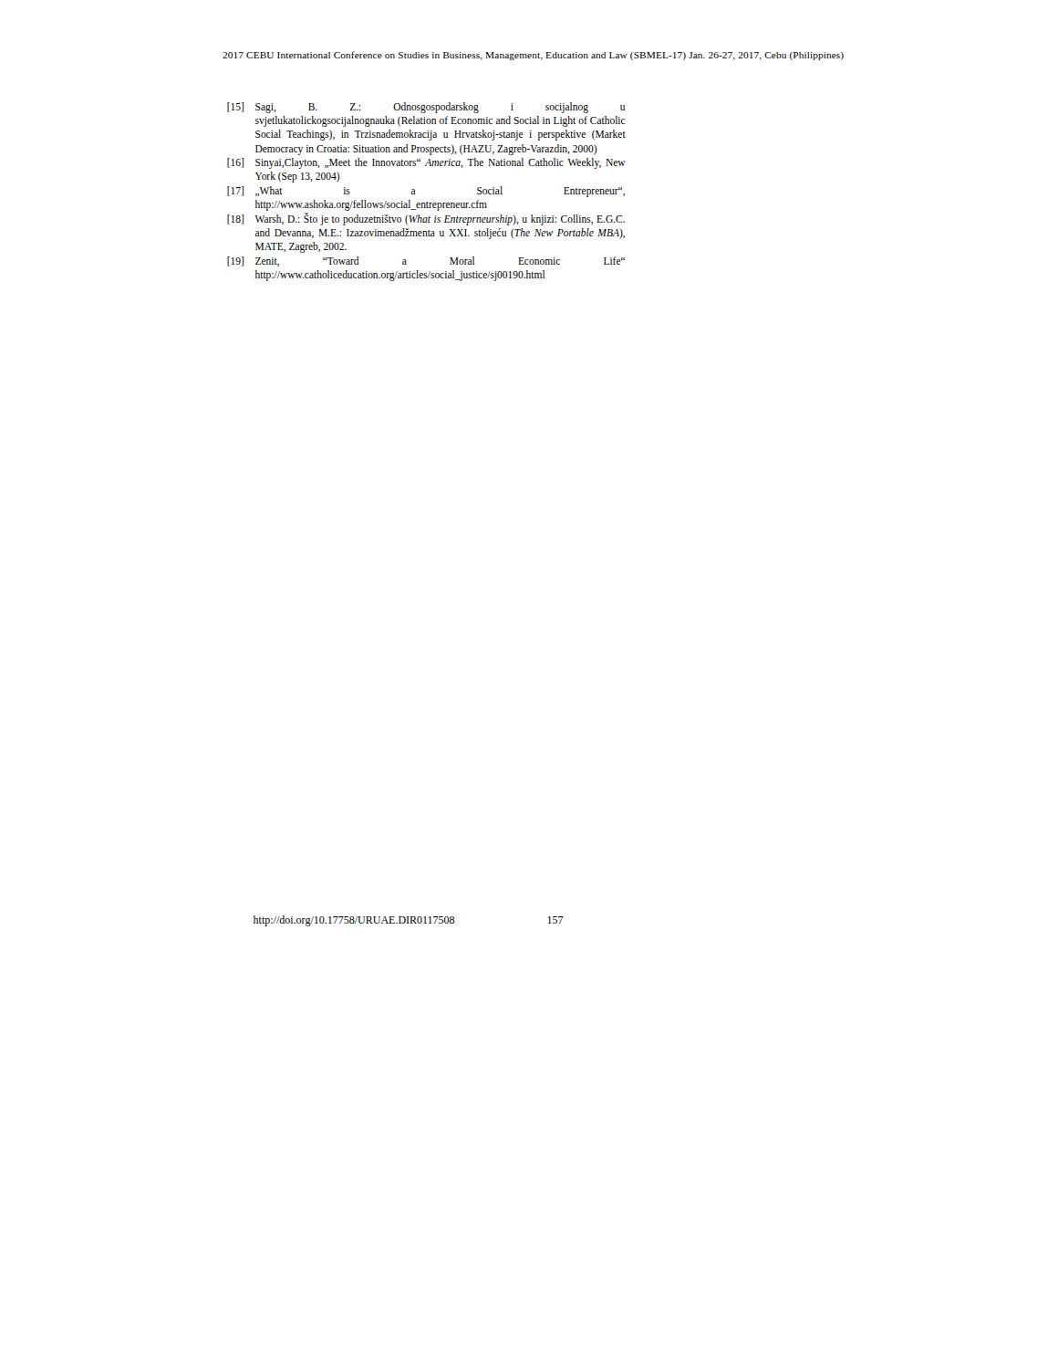2017 CEBU International Conference on Studies in Business, Management, Education and Law (SBMEL-17) Jan. 26-27, 2017, Cebu (Philippines)
[15]
Sagi, B. Z.: Odnosgospodarskog isocijalnog u
svjetlukatolickogsocijalnognauka (Relation of Economic and Social in Light of Catholic Social Teachings), in Trzisnademokracija u Hrvatskoj-stanje i perspektive (Market Democracy in Croatia: Situation and Prospects), (HAZU, Zagreb-Varazdin, 2000)
[16]
Sinyai,Clayton, „Meet the Innovators“ America, The National Catholic Weekly, New York (Sep 13, 2004)
[17]
„What is aSocial Entrepreneur“,
http://www.ashoka.org/fellows/social_entrepreneur.cfm
[18]
Warsh, D.: Što je to poduzetništvo (What is Entreprneurship), u knjizi: Collins, E.G.C. and Devanna, M.E.: Izazovimenadžmenta u XXI. stoljeću (The New Portable MBA), MATE, Zagreb, 2002.
[19]
Zenit,“Toward aMoral Economic Life“
http://www.catholiceducation.org/articles/social_justice/sj00190.html
http://doi.org/10.17758/URUAE.DIR0117508 157